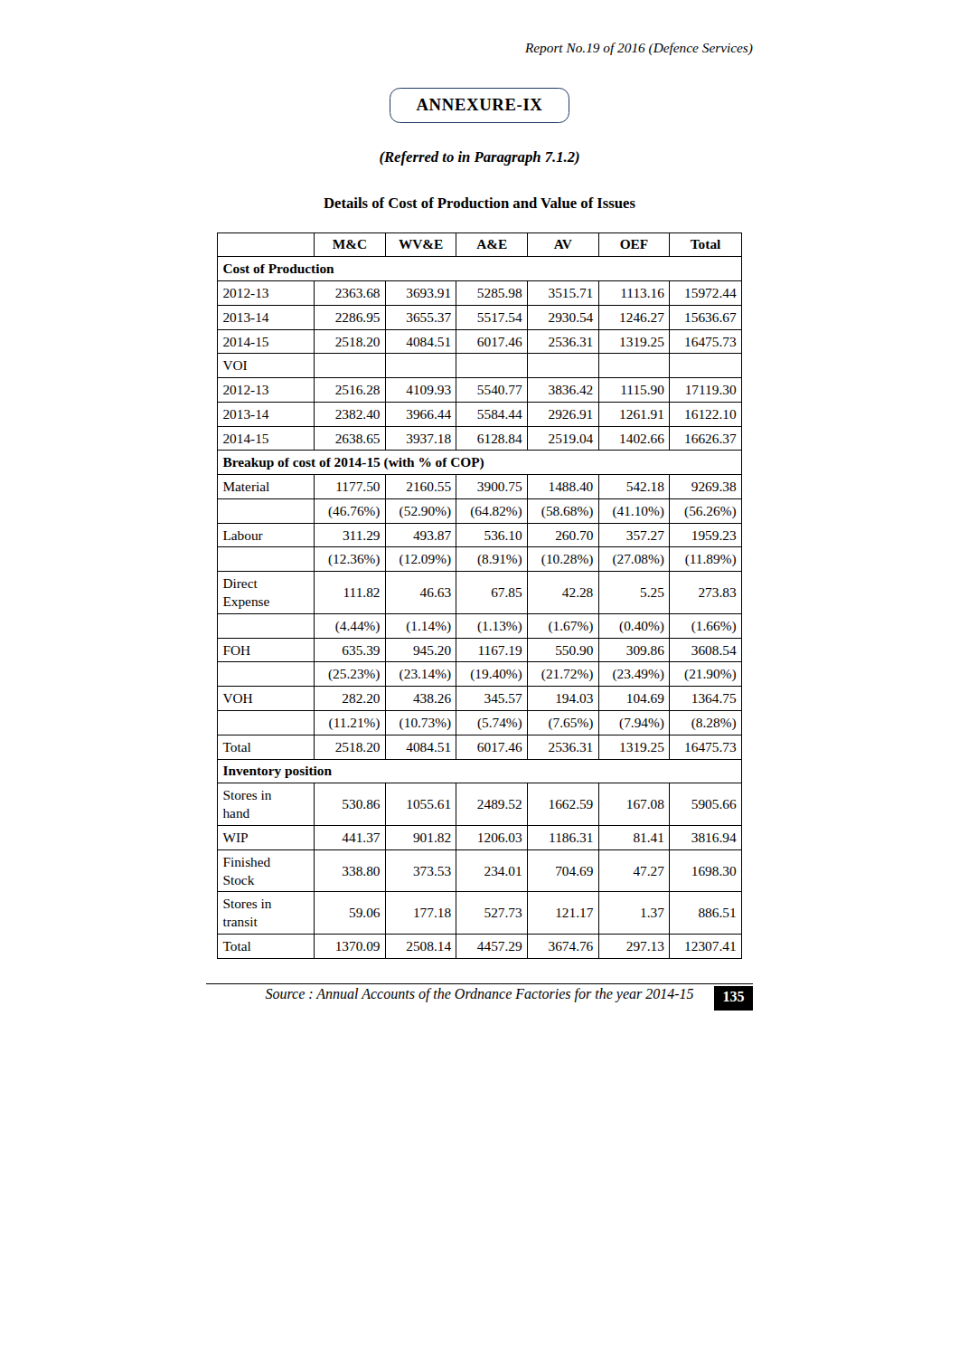Report No.19 of 2016 (Defence Services)
ANNEXURE-IX
(Referred to in Paragraph 7.1.2)
Details of Cost of Production and Value of Issues
| | M&C | WV&E | A&E | AV | OEF | Total |
| --- | --- | --- | --- | --- | --- | --- |
| Cost of Production |
| 2012-13 | 2363.68 | 3693.91 | 5285.98 | 3515.71 | 1113.16 | 15972.44 |
| 2013-14 | 2286.95 | 3655.37 | 5517.54 | 2930.54 | 1246.27 | 15636.67 |
| 2014-15 | 2518.20 | 4084.51 | 6017.46 | 2536.31 | 1319.25 | 16475.73 |
| VOI | | | | | | |
| 2012-13 | 2516.28 | 4109.93 | 5540.77 | 3836.42 | 1115.90 | 17119.30 |
| 2013-14 | 2382.40 | 3966.44 | 5584.44 | 2926.91 | 1261.91 | 16122.10 |
| 2014-15 | 2638.65 | 3937.18 | 6128.84 | 2519.04 | 1402.66 | 16626.37 |
| Breakup of cost of 2014-15 (with % of COP) |
| Material | 1177.50 | 2160.55 | 3900.75 | 1488.40 | 542.18 | 9269.38 |
| | (46.76%) | (52.90%) | (64.82%) | (58.68%) | (41.10%) | (56.26%) |
| Labour | 311.29 | 493.87 | 536.10 | 260.70 | 357.27 | 1959.23 |
| | (12.36%) | (12.09%) | (8.91%) | (10.28%) | (27.08%) | (11.89%) |
| Direct Expense | 111.82 | 46.63 | 67.85 | 42.28 | 5.25 | 273.83 |
| | (4.44%) | (1.14%) | (1.13%) | (1.67%) | (0.40%) | (1.66%) |
| FOH | 635.39 | 945.20 | 1167.19 | 550.90 | 309.86 | 3608.54 |
| | (25.23%) | (23.14%) | (19.40%) | (21.72%) | (23.49%) | (21.90%) |
| VOH | 282.20 | 438.26 | 345.57 | 194.03 | 104.69 | 1364.75 |
| | (11.21%) | (10.73%) | (5.74%) | (7.65%) | (7.94%) | (8.28%) |
| Total | 2518.20 | 4084.51 | 6017.46 | 2536.31 | 1319.25 | 16475.73 |
| Inventory position |
| Stores in hand | 530.86 | 1055.61 | 2489.52 | 1662.59 | 167.08 | 5905.66 |
| WIP | 441.37 | 901.82 | 1206.03 | 1186.31 | 81.41 | 3816.94 |
| Finished Stock | 338.80 | 373.53 | 234.01 | 704.69 | 47.27 | 1698.30 |
| Stores in transit | 59.06 | 177.18 | 527.73 | 121.17 | 1.37 | 886.51 |
| Total | 1370.09 | 2508.14 | 4457.29 | 3674.76 | 297.13 | 12307.41 |
Source : Annual Accounts of the Ordnance Factories for the year 2014-15
135